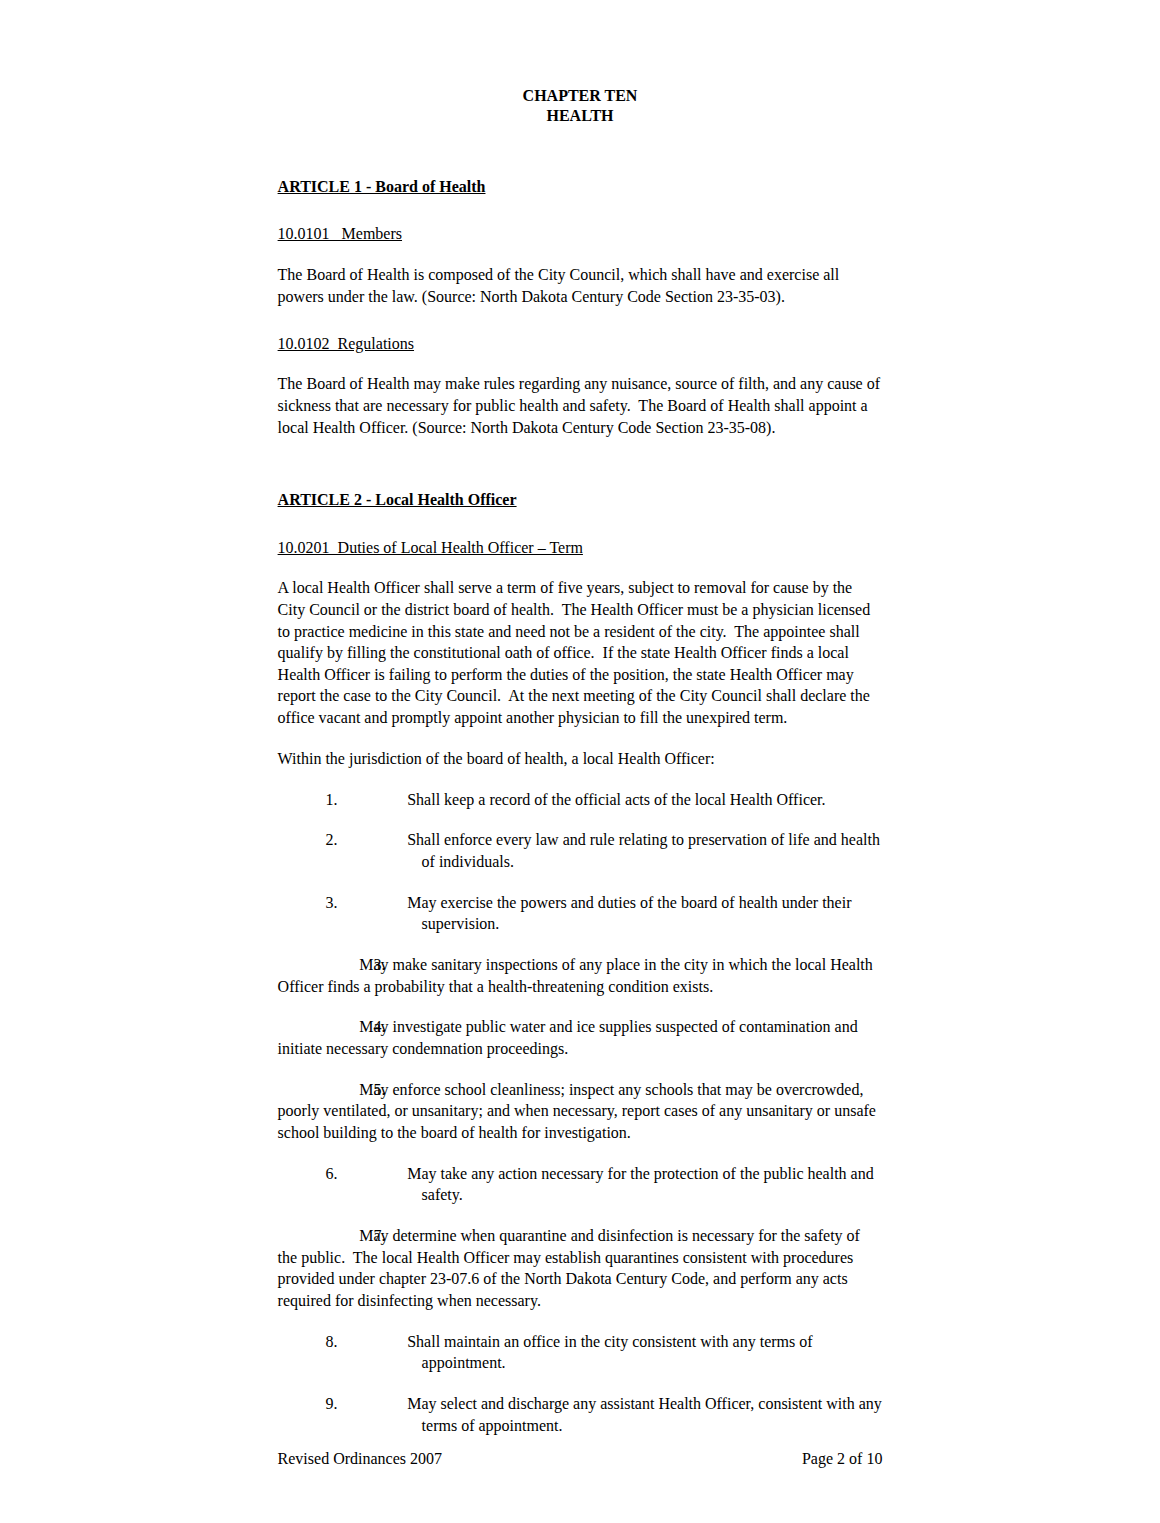CHAPTER TEN HEALTH
ARTICLE 1 - Board of Health
10.0101 Members
The Board of Health is composed of the City Council, which shall have and exercise all powers under the law. (Source: North Dakota Century Code Section 23-35-03).
10.0102 Regulations
The Board of Health may make rules regarding any nuisance, source of filth, and any cause of sickness that are necessary for public health and safety. The Board of Health shall appoint a local Health Officer. (Source: North Dakota Century Code Section 23-35-08).
ARTICLE 2 - Local Health Officer
10.0201 Duties of Local Health Officer – Term
A local Health Officer shall serve a term of five years, subject to removal for cause by the City Council or the district board of health. The Health Officer must be a physician licensed to practice medicine in this state and need not be a resident of the city. The appointee shall qualify by filling the constitutional oath of office. If the state Health Officer finds a local Health Officer is failing to perform the duties of the position, the state Health Officer may report the case to the City Council. At the next meeting of the City Council shall declare the office vacant and promptly appoint another physician to fill the unexpired term.
Within the jurisdiction of the board of health, a local Health Officer:
1. Shall keep a record of the official acts of the local Health Officer.
2. Shall enforce every law and rule relating to preservation of life and health of individuals.
3. May exercise the powers and duties of the board of health under their supervision.
3. May make sanitary inspections of any place in the city in which the local Health Officer finds a probability that a health-threatening condition exists.
4. May investigate public water and ice supplies suspected of contamination and initiate necessary condemnation proceedings.
5. May enforce school cleanliness; inspect any schools that may be overcrowded, poorly ventilated, or unsanitary; and when necessary, report cases of any unsanitary or unsafe school building to the board of health for investigation.
6. May take any action necessary for the protection of the public health and safety.
7. May determine when quarantine and disinfection is necessary for the safety of the public. The local Health Officer may establish quarantines consistent with procedures provided under chapter 23-07.6 of the North Dakota Century Code, and perform any acts required for disinfecting when necessary.
8. Shall maintain an office in the city consistent with any terms of appointment.
9. May select and discharge any assistant Health Officer, consistent with any terms of appointment.
Revised Ordinances 2007
Page 2 of 10